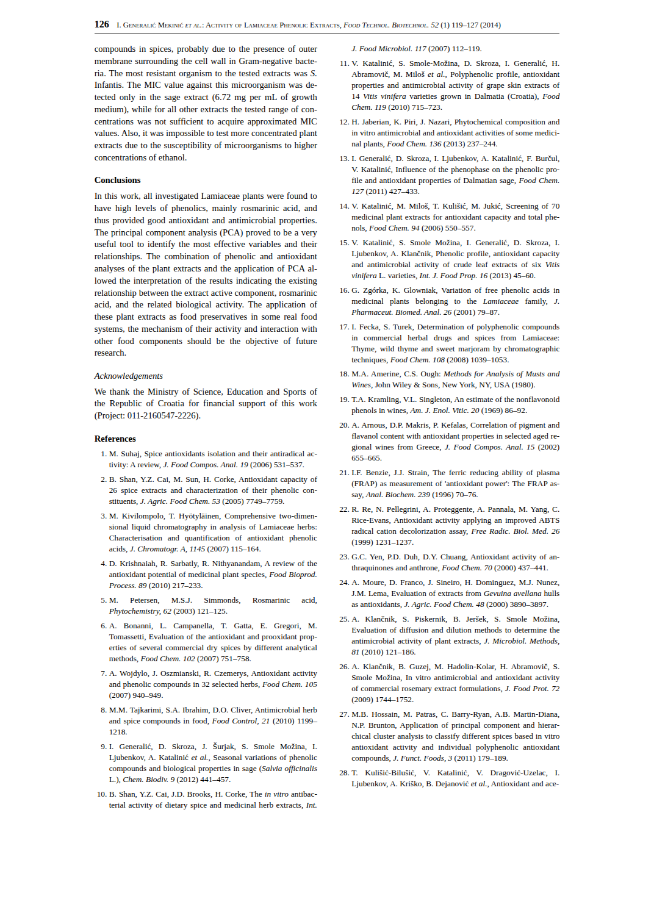126 I. Generalić Mekinić et al.: Activity of Lamiaceae Phenolic Extracts, Food Technol. Biotechnol. 52 (1) 119–127 (2014)
compounds in spices, probably due to the presence of outer membrane surrounding the cell wall in Gram-negative bacteria. The most resistant organism to the tested extracts was S. Infantis. The MIC value against this microorganism was detected only in the sage extract (6.72 mg per mL of growth medium), while for all other extracts the tested range of concentrations was not sufficient to acquire approximated MIC values. Also, it was impossible to test more concentrated plant extracts due to the susceptibility of microorganisms to higher concentrations of ethanol.
Conclusions
In this work, all investigated Lamiaceae plants were found to have high levels of phenolics, mainly rosmarinic acid, and thus provided good antioxidant and antimicrobial properties. The principal component analysis (PCA) proved to be a very useful tool to identify the most effective variables and their relationships. The combination of phenolic and antioxidant analyses of the plant extracts and the application of PCA allowed the interpretation of the results indicating the existing relationship between the extract active component, rosmarinic acid, and the related biological activity. The application of these plant extracts as food preservatives in some real food systems, the mechanism of their activity and interaction with other food components should be the objective of future research.
Acknowledgements
We thank the Ministry of Science, Education and Sports of the Republic of Croatia for financial support of this work (Project: 011-2160547-2226).
References
M. Suhaj, Spice antioxidants isolation and their antiradical activity: A review, J. Food Compos. Anal. 19 (2006) 531–537.
B. Shan, Y.Z. Cai, M. Sun, H. Corke, Antioxidant capacity of 26 spice extracts and characterization of their phenolic constituents, J. Agric. Food Chem. 53 (2005) 7749–7759.
M. Kivilompolo, T. Hyötyläinen, Comprehensive two-dimensional liquid chromatography in analysis of Lamiaceae herbs: Characterisation and quantification of antioxidant phenolic acids, J. Chromatogr. A, 1145 (2007) 115–164.
D. Krishnaiah, R. Sarbatly, R. Nithyanandam, A review of the antioxidant potential of medicinal plant species, Food Bioprod. Process. 89 (2010) 217–233.
M. Petersen, M.S.J. Simmonds, Rosmarinic acid, Phytochemistry, 62 (2003) 121–125.
A. Bonanni, L. Campanella, T. Gatta, E. Gregori, M. Tomassetti, Evaluation of the antioxidant and prooxidant properties of several commercial dry spices by different analytical methods, Food Chem. 102 (2007) 751–758.
A. Wojdylo, J. Oszmianski, R. Czemerys, Antioxidant activity and phenolic compounds in 32 selected herbs, Food Chem. 105 (2007) 940–949.
M.M. Tajkarimi, S.A. Ibrahim, D.O. Cliver, Antimicrobial herb and spice compounds in food, Food Control, 21 (2010) 1199–1218.
I. Generalić, D. Skroza, J. Šurjak, S. Smole Možina, I. Ljubenkov, A. Katalinić et al., Seasonal variations of phenolic compounds and biological properties in sage (Salvia officinalis L.), Chem. Biodiv. 9 (2012) 441–457.
B. Shan, Y.Z. Cai, J.D. Brooks, H. Corke, The in vitro antibacterial activity of dietary spice and medicinal herb extracts, Int. J. Food Microbiol. 117 (2007) 112–119.
V. Katalinić, S. Smole-Možina, D. Skroza, I. Generalić, H. Abramovič, M. Miloš et al., Polyphenolic profile, antioxidant properties and antimicrobial activity of grape skin extracts of 14 Vitis vinifera varieties grown in Dalmatia (Croatia), Food Chem. 119 (2010) 715–723.
H. Jaberian, K. Piri, J. Nazari, Phytochemical composition and in vitro antimicrobial and antioxidant activities of some medicinal plants, Food Chem. 136 (2013) 237–244.
I. Generalić, D. Skroza, I. Ljubenkov, A. Katalinić, F. Burčul, V. Katalinić, Influence of the phenophase on the phenolic profile and antioxidant properties of Dalmatian sage, Food Chem. 127 (2011) 427–433.
V. Katalinić, M. Miloš, T. Kulišić, M. Jukić, Screening of 70 medicinal plant extracts for antioxidant capacity and total phenols, Food Chem. 94 (2006) 550–557.
V. Katalinić, S. Smole Možina, I. Generalić, D. Skroza, I. Ljubenkov, A. Klančnik, Phenolic profile, antioxidant capacity and antimicrobial activity of crude leaf extracts of six Vitis vinifera L. varieties, Int. J. Food Prop. 16 (2013) 45–60.
G. Zgórka, K. Glowniak, Variation of free phenolic acids in medicinal plants belonging to the Lamiaceae family, J. Pharmaceut. Biomed. Anal. 26 (2001) 79–87.
I. Fecka, S. Turek, Determination of polyphenolic compounds in commercial herbal drugs and spices from Lamiaceae: Thyme, wild thyme and sweet marjoram by chromatographic techniques, Food Chem. 108 (2008) 1039–1053.
M.A. Amerine, C.S. Ough: Methods for Analysis of Musts and Wines, John Wiley & Sons, New York, NY, USA (1980).
T.A. Kramling, V.L. Singleton, An estimate of the nonflavonoid phenols in wines, Am. J. Enol. Vitic. 20 (1969) 86–92.
A. Arnous, D.P. Makris, P. Kefalas, Correlation of pigment and flavanol content with antioxidant properties in selected aged regional wines from Greece, J. Food Compos. Anal. 15 (2002) 655–665.
I.F. Benzie, J.J. Strain, The ferric reducing ability of plasma (FRAP) as measurement of 'antioxidant power': The FRAP assay, Anal. Biochem. 239 (1996) 70–76.
R. Re, N. Pellegrini, A. Proteggente, A. Pannala, M. Yang, C. Rice-Evans, Antioxidant activity applying an improved ABTS radical cation decolorization assay, Free Radic. Biol. Med. 26 (1999) 1231–1237.
G.C. Yen, P.D. Duh, D.Y. Chuang, Antioxidant activity of anthraquinones and anthrone, Food Chem. 70 (2000) 437–441.
A. Moure, D. Franco, J. Sineiro, H. Dominguez, M.J. Nunez, J.M. Lema, Evaluation of extracts from Gevuina avellana hulls as antioxidants, J. Agric. Food Chem. 48 (2000) 3890–3897.
A. Klančnik, S. Piskernik, B. Jeršek, S. Smole Možina, Evaluation of diffusion and dilution methods to determine the antimicrobial activity of plant extracts, J. Microbiol. Methods, 81 (2010) 121–186.
A. Klančnik, B. Guzej, M. Hadolin-Kolar, H. Abramovič, S. Smole Možina, In vitro antimicrobial and antioxidant activity of commercial rosemary extract formulations, J. Food Prot. 72 (2009) 1744–1752.
M.B. Hossain, M. Patras, C. Barry-Ryan, A.B. Martin-Diana, N.P. Brunton, Application of principal component and hierarchical cluster analysis to classify different spices based in vitro antioxidant activity and individual polyphenolic antioxidant compounds, J. Funct. Foods, 3 (2011) 179–189.
T. Kulišić-Bilušić, V. Katalinić, V. Dragović-Uzelac, I. Ljubenkov, A. Kriško, B. Dejanović et al., Antioxidant and ace-